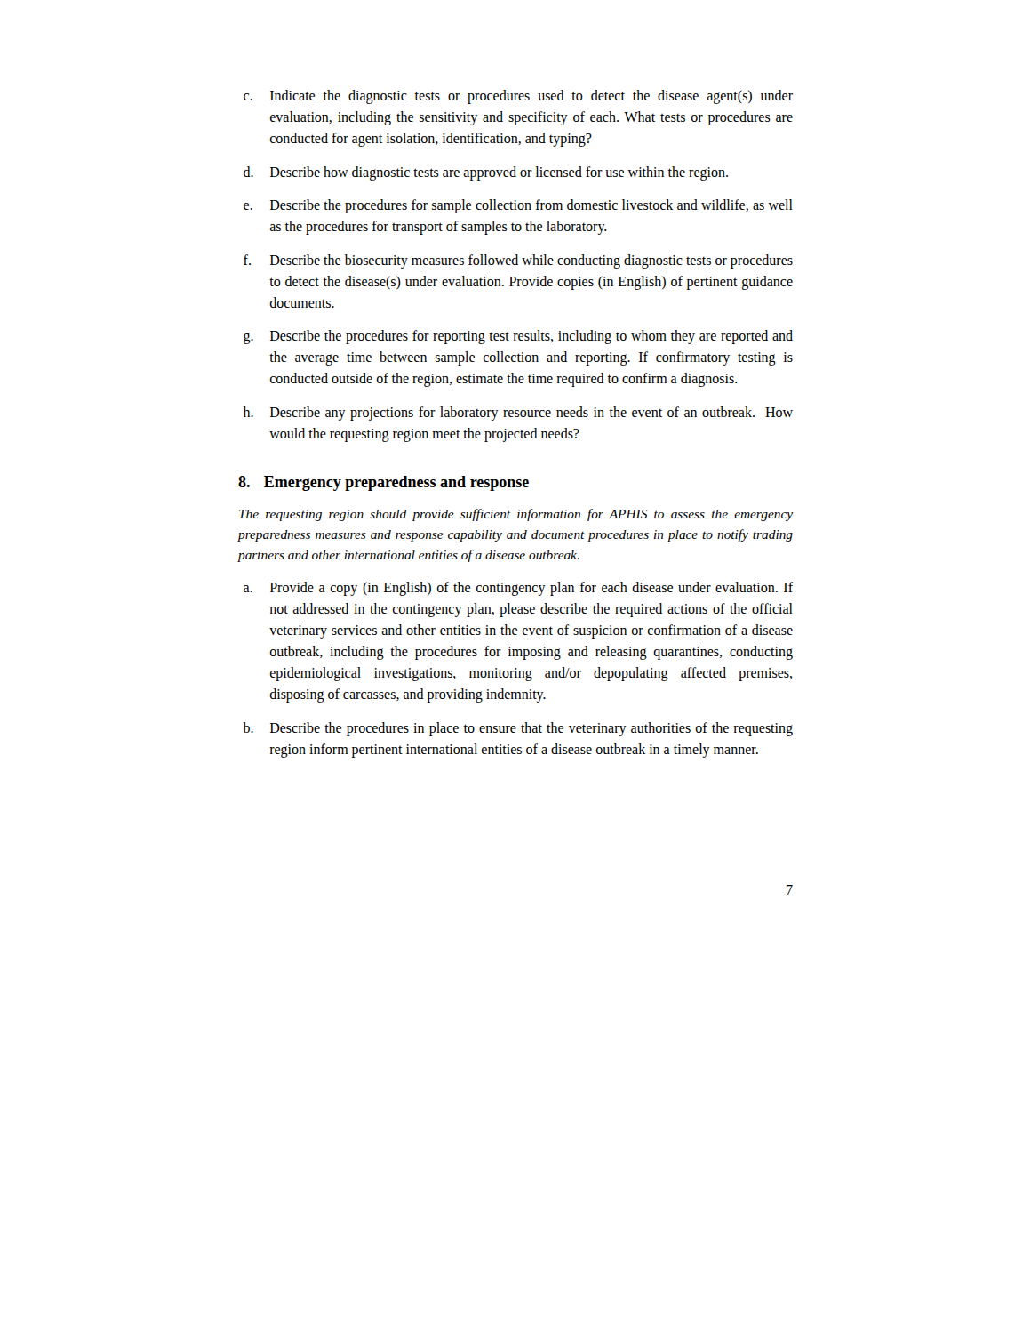c. Indicate the diagnostic tests or procedures used to detect the disease agent(s) under evaluation, including the sensitivity and specificity of each. What tests or procedures are conducted for agent isolation, identification, and typing?
d. Describe how diagnostic tests are approved or licensed for use within the region.
e. Describe the procedures for sample collection from domestic livestock and wildlife, as well as the procedures for transport of samples to the laboratory.
f. Describe the biosecurity measures followed while conducting diagnostic tests or procedures to detect the disease(s) under evaluation. Provide copies (in English) of pertinent guidance documents.
g. Describe the procedures for reporting test results, including to whom they are reported and the average time between sample collection and reporting. If confirmatory testing is conducted outside of the region, estimate the time required to confirm a diagnosis.
h. Describe any projections for laboratory resource needs in the event of an outbreak. How would the requesting region meet the projected needs?
8. Emergency preparedness and response
The requesting region should provide sufficient information for APHIS to assess the emergency preparedness measures and response capability and document procedures in place to notify trading partners and other international entities of a disease outbreak.
a. Provide a copy (in English) of the contingency plan for each disease under evaluation. If not addressed in the contingency plan, please describe the required actions of the official veterinary services and other entities in the event of suspicion or confirmation of a disease outbreak, including the procedures for imposing and releasing quarantines, conducting epidemiological investigations, monitoring and/or depopulating affected premises, disposing of carcasses, and providing indemnity.
b. Describe the procedures in place to ensure that the veterinary authorities of the requesting region inform pertinent international entities of a disease outbreak in a timely manner.
7